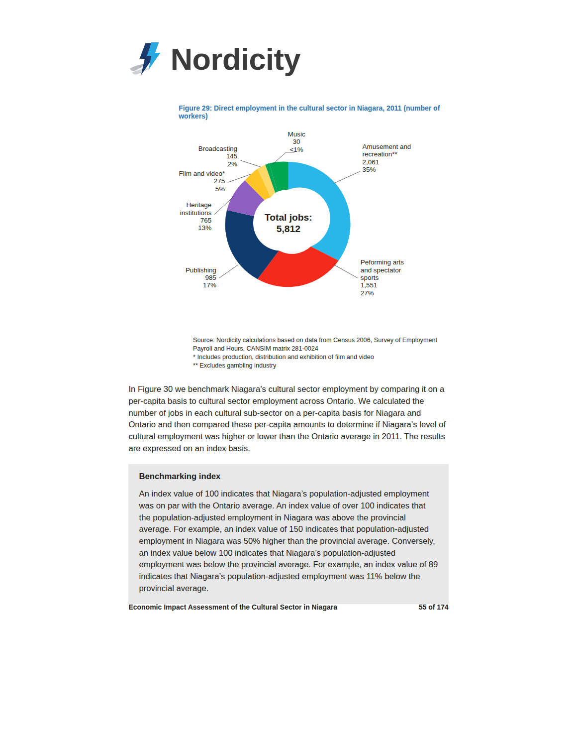Nordicity
Figure 29: Direct employment in the cultural sector in Niagara, 2011 (number of workers)
Total jobs: 5,812 Music 30 <1% Broadcasting 145 2% Film and video* 275 5% Heritage institutions 765 13% Publishing 985 17% Peforming arts and spectator sports 1,551 27% Amusement and recreation** 2,061 35%
Source: Nordicity calculations based on data from Census 2006, Survey of Employment Payroll and Hours, CANSIM matrix 281-0024
* Includes production, distribution and exhibition of film and video
** Excludes gambling industry
In Figure 30 we benchmark Niagara’s cultural sector employment by comparing it on a per-capita basis to cultural sector employment across Ontario. We calculated the number of jobs in each cultural sub-sector on a per-capita basis for Niagara and Ontario and then compared these per-capita amounts to determine if Niagara’s level of cultural employment was higher or lower than the Ontario average in 2011. The results are expressed on an index basis.
Benchmarking index
An index value of 100 indicates that Niagara’s population-adjusted employment was on par with the Ontario average. An index value of over 100 indicates that the population-adjusted employment in Niagara was above the provincial average. For example, an index value of 150 indicates that population-adjusted employment in Niagara was 50% higher than the provincial average. Conversely, an index value below 100 indicates that Niagara’s population-adjusted employment was below the provincial average. For example, an index value of 89 indicates that Niagara’s population-adjusted employment was 11% below the provincial average.
Economic Impact Assessment of the Cultural Sector in Niagara
55 of 174